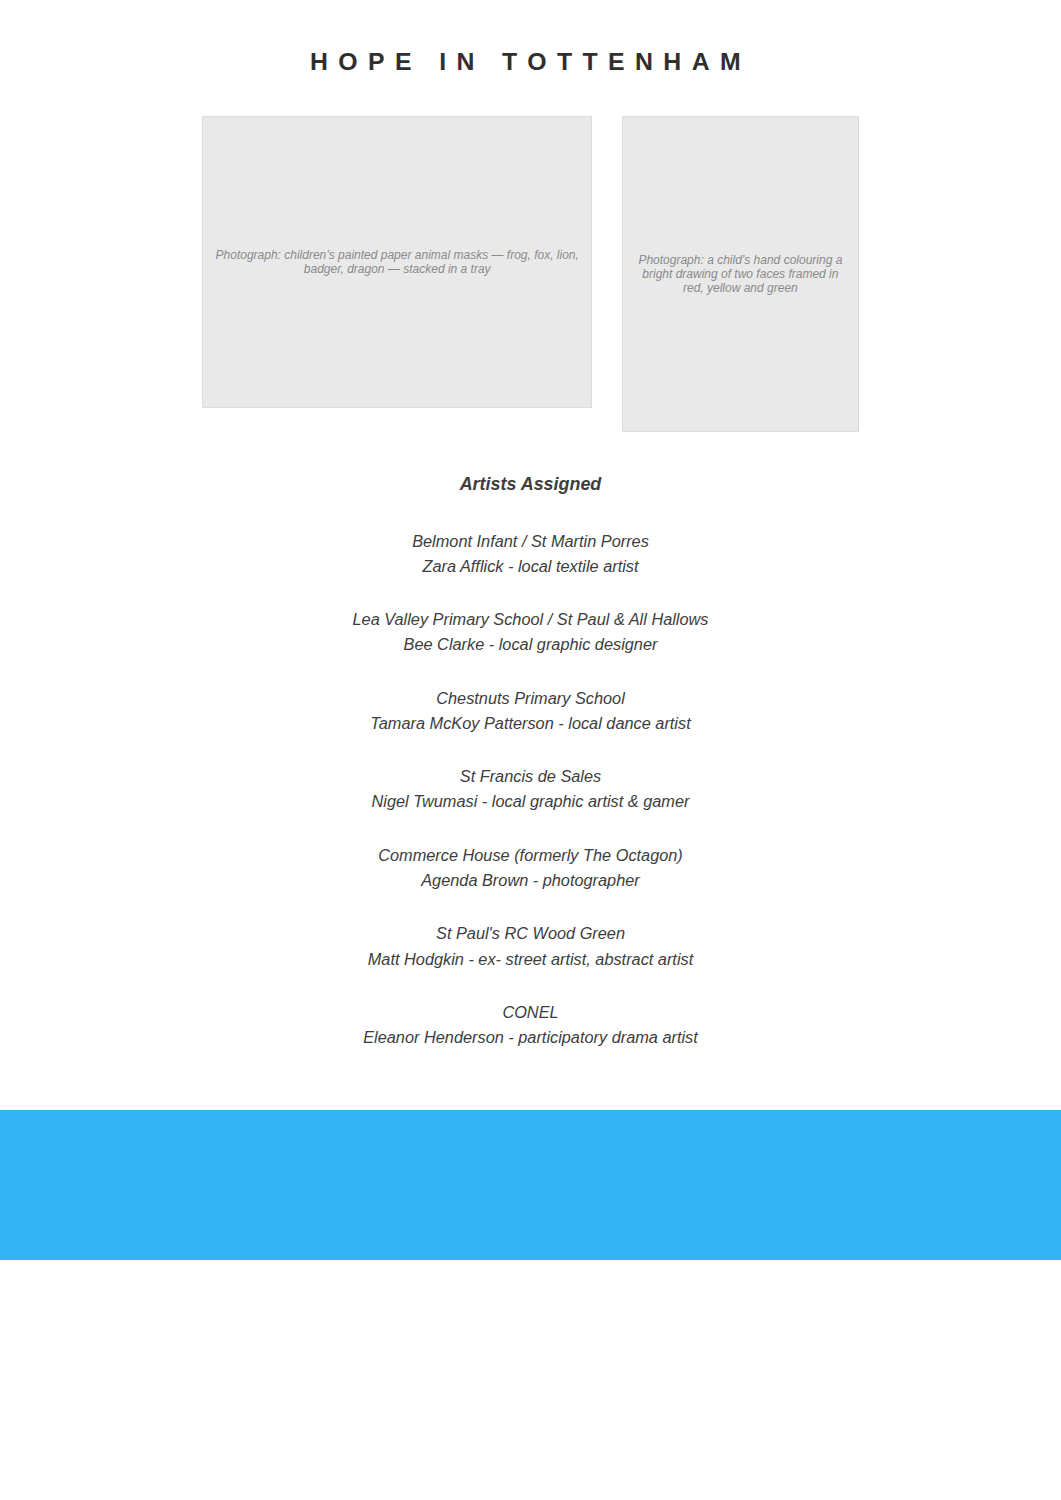Hope in Tottenham
Photograph: children’s painted paper animal masks — frog, fox, lion, badger, dragon — stacked in a tray
Photograph: a child’s hand colouring a bright drawing of two faces framed in red, yellow and green
Artists Assigned
Belmont Infant / St Martin Porres Zara Afflick - local textile artist
Lea Valley Primary School / St Paul & All Hallows Bee Clarke - local graphic designer
Chestnuts Primary School Tamara McKoy Patterson - local dance artist
St Francis de Sales Nigel Twumasi - local graphic artist & gamer
Commerce House (formerly The Octagon) Agenda Brown - photographer
St Paul's RC Wood Green Matt Hodgkin - ex- street artist, abstract artist
CONEL Eleanor Henderson - participatory drama artist